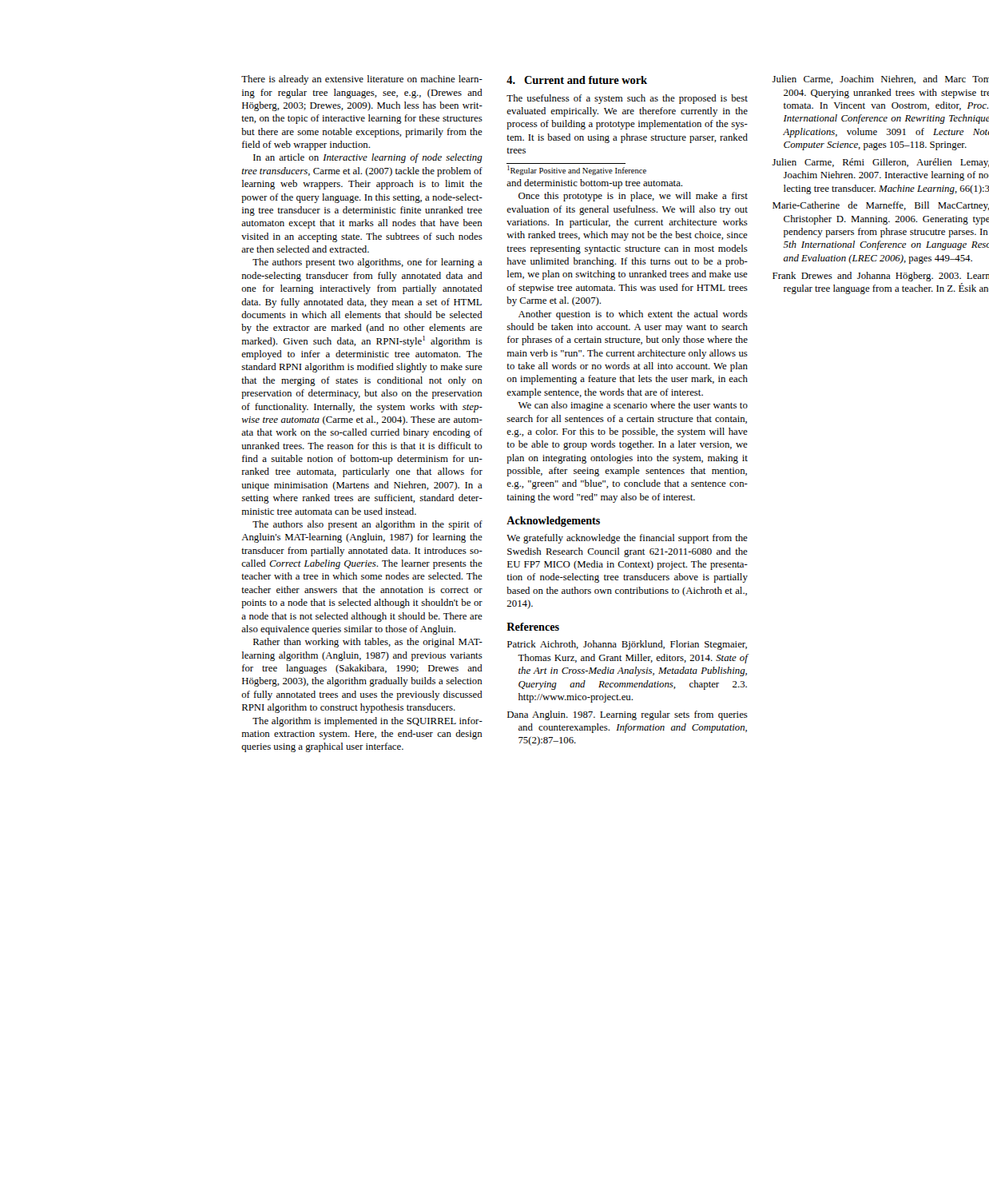There is already an extensive literature on machine learning for regular tree languages, see, e.g., (Drewes and Högberg, 2003; Drewes, 2009). Much less has been written, on the topic of interactive learning for these structures but there are some notable exceptions, primarily from the field of web wrapper induction.
In an article on Interactive learning of node selecting tree transducers, Carme et al. (2007) tackle the problem of learning web wrappers. Their approach is to limit the power of the query language. In this setting, a node-selecting tree transducer is a deterministic finite unranked tree automaton except that it marks all nodes that have been visited in an accepting state. The subtrees of such nodes are then selected and extracted.
The authors present two algorithms, one for learning a node-selecting transducer from fully annotated data and one for learning interactively from partially annotated data. By fully annotated data, they mean a set of HTML documents in which all elements that should be selected by the extractor are marked (and no other elements are marked). Given such data, an RPNI-style1 algorithm is employed to infer a deterministic tree automaton. The standard RPNI algorithm is modified slightly to make sure that the merging of states is conditional not only on preservation of determinacy, but also on the preservation of functionality. Internally, the system works with stepwise tree automata (Carme et al., 2004). These are automata that work on the so-called curried binary encoding of unranked trees. The reason for this is that it is difficult to find a suitable notion of bottom-up determinism for unranked tree automata, particularly one that allows for unique minimisation (Martens and Niehren, 2007). In a setting where ranked trees are sufficient, standard deterministic tree automata can be used instead.
The authors also present an algorithm in the spirit of Angluin's MAT-learning (Angluin, 1987) for learning the transducer from partially annotated data. It introduces socalled Correct Labeling Queries. The learner presents the teacher with a tree in which some nodes are selected. The teacher either answers that the annotation is correct or points to a node that is selected although it shouldn't be or a node that is not selected although it should be. There are also equivalence queries similar to those of Angluin.
Rather than working with tables, as the original MAT-learning algorithm (Angluin, 1987) and previous variants for tree languages (Sakakibara, 1990; Drewes and Högberg, 2003), the algorithm gradually builds a selection of fully annotated trees and uses the previously discussed RPNI algorithm to construct hypothesis transducers.
The algorithm is implemented in the SQUIRREL information extraction system. Here, the end-user can design queries using a graphical user interface.
4. Current and future work
The usefulness of a system such as the proposed is best evaluated empirically. We are therefore currently in the process of building a prototype implementation of the system. It is based on using a phrase structure parser, ranked trees
1Regular Positive and Negative Inference
and deterministic bottom-up tree automata.
Once this prototype is in place, we will make a first evaluation of its general usefulness. We will also try out variations. In particular, the current architecture works with ranked trees, which may not be the best choice, since trees representing syntactic structure can in most models have unlimited branching. If this turns out to be a problem, we plan on switching to unranked trees and make use of stepwise tree automata. This was used for HTML trees by Carme et al. (2007).
Another question is to which extent the actual words should be taken into account. A user may want to search for phrases of a certain structure, but only those where the main verb is "run". The current architecture only allows us to take all words or no words at all into account. We plan on implementing a feature that lets the user mark, in each example sentence, the words that are of interest.
We can also imagine a scenario where the user wants to search for all sentences of a certain structure that contain, e.g., a color. For this to be possible, the system will have to be able to group words together. In a later version, we plan on integrating ontologies into the system, making it possible, after seeing example sentences that mention, e.g., "green" and "blue", to conclude that a sentence containing the word "red" may also be of interest.
Acknowledgements
We gratefully acknowledge the financial support from the Swedish Research Council grant 621-2011-6080 and the EU FP7 MICO (Media in Context) project. The presentation of node-selecting tree transducers above is partially based on the authors own contributions to (Aichroth et al., 2014).
References
Patrick Aichroth, Johanna Björklund, Florian Stegmaier, Thomas Kurz, and Grant Miller, editors, 2014. State of the Art in Cross-Media Analysis, Metadata Publishing, Querying and Recommendations, chapter 2.3. http://www.mico-project.eu.
Dana Angluin. 1987. Learning regular sets from queries and counterexamples. Information and Computation, 75(2):87–106.
Julien Carme, Joachim Niehren, and Marc Tommasi. 2004. Querying unranked trees with stepwise tree automata. In Vincent van Oostrom, editor, Proc. 19th International Conference on Rewriting Techniques and Applications, volume 3091 of Lecture Notes in Computer Science, pages 105–118. Springer.
Julien Carme, Rémi Gilleron, Aurélien Lemay, and Joachim Niehren. 2007. Interactive learning of node selecting tree transducer. Machine Learning, 66(1):33–67.
Marie-Catherine de Marneffe, Bill MacCartney, and Christopher D. Manning. 2006. Generating typed dependency parsers from phrase strucutre parses. In Proc. 5th International Conference on Language Resources and Evaluation (LREC 2006), pages 449–454.
Frank Drewes and Johanna Högberg. 2003. Learning a regular tree language from a teacher. In Z. Ésik and